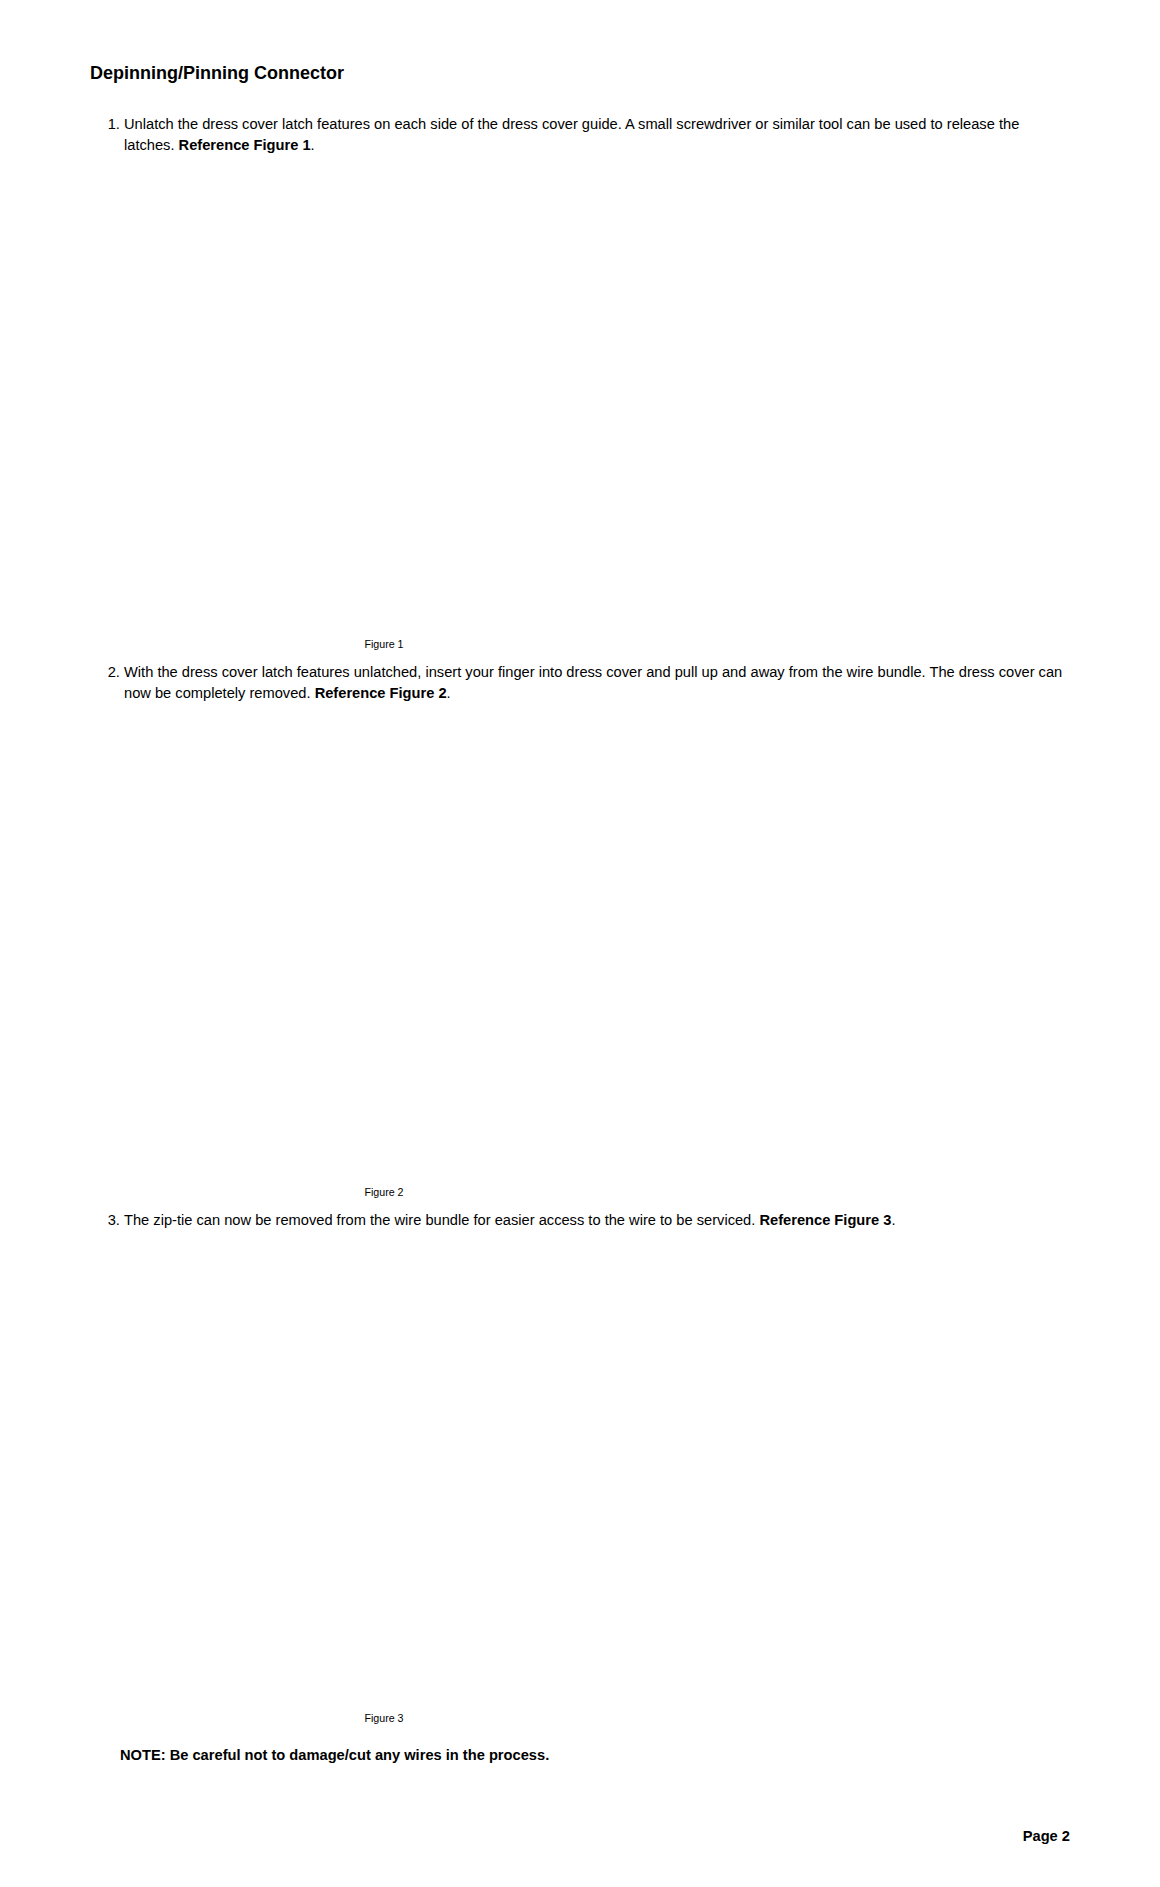Depinning/Pinning Connector
Unlatch the dress cover latch features on each side of the dress cover guide. A small screwdriver or similar tool can be used to release the latches. Reference Figure 1.
Figure 1
With the dress cover latch features unlatched, insert your finger into dress cover and pull up and away from the wire bundle. The dress cover can now be completely removed. Reference Figure 2.
Figure 2
The zip-tie can now be removed from the wire bundle for easier access to the wire to be serviced. Reference Figure 3.
Figure 3
NOTE: Be careful not to damage/cut any wires in the process.
Page 2